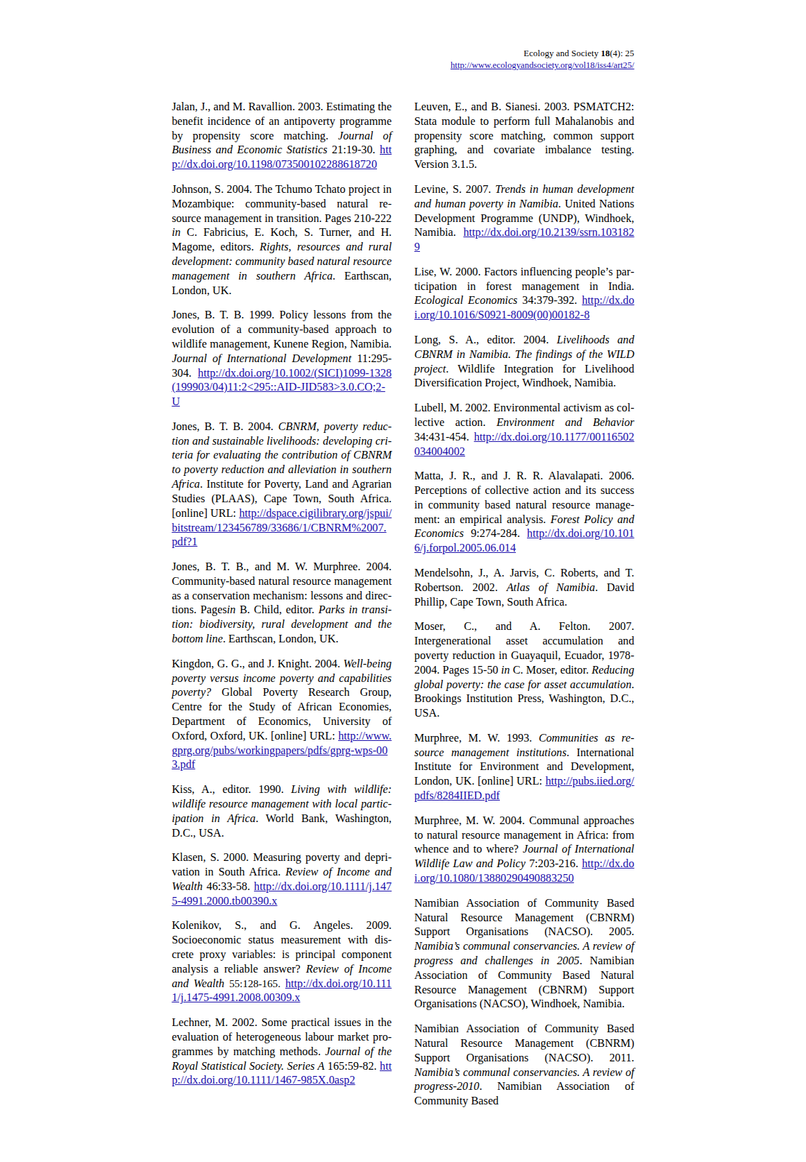Ecology and Society 18(4): 25
http://www.ecologyandsociety.org/vol18/iss4/art25/
Jalan, J., and M. Ravallion. 2003. Estimating the benefit incidence of an antipoverty programme by propensity score matching. Journal of Business and Economic Statistics 21:19-30. http://dx.doi.org/10.1198/073500102288618720
Johnson, S. 2004. The Tchumo Tchato project in Mozambique: community-based natural resource management in transition. Pages 210-222 in C. Fabricius, E. Koch, S. Turner, and H. Magome, editors. Rights, resources and rural development: community based natural resource management in southern Africa. Earthscan, London, UK.
Jones, B. T. B. 1999. Policy lessons from the evolution of a community-based approach to wildlife management, Kunene Region, Namibia. Journal of International Development 11:295-304. http://dx.doi.org/10.1002/(SICI)1099-1328(199903/04)11:2<295::AID-JID583>3.0.CO;2-U
Jones, B. T. B. 2004. CBNRM, poverty reduction and sustainable livelihoods: developing criteria for evaluating the contribution of CBNRM to poverty reduction and alleviation in southern Africa. Institute for Poverty, Land and Agrarian Studies (PLAAS), Cape Town, South Africa. [online] URL: http://dspace.cigilibrary.org/jspui/bitstream/123456789/33686/1/CBNRM%2007.pdf?1
Jones, B. T. B., and M. W. Murphree. 2004. Community-based natural resource management as a conservation mechanism: lessons and directions. Pagesin B. Child, editor. Parks in transition: biodiversity, rural development and the bottom line. Earthscan, London, UK.
Kingdon, G. G., and J. Knight. 2004. Well-being poverty versus income poverty and capabilities poverty? Global Poverty Research Group, Centre for the Study of African Economies, Department of Economics, University of Oxford, Oxford, UK. [online] URL: http://www.gprg.org/pubs/workingpapers/pdfs/gprg-wps-003.pdf
Kiss, A., editor. 1990. Living with wildlife: wildlife resource management with local participation in Africa. World Bank, Washington, D.C., USA.
Klasen, S. 2000. Measuring poverty and deprivation in South Africa. Review of Income and Wealth 46:33-58. http://dx.doi.org/10.1111/j.1475-4991.2000.tb00390.x
Kolenikov, S., and G. Angeles. 2009. Socioeconomic status measurement with discrete proxy variables: is principal component analysis a reliable answer? Review of Income and Wealth 55:128-165. http://dx.doi.org/10.1111/j.1475-4991.2008.00309.x
Lechner, M. 2002. Some practical issues in the evaluation of heterogeneous labour market programmes by matching methods. Journal of the Royal Statistical Society. Series A 165:59-82. http://dx.doi.org/10.1111/1467-985X.0asp2
Leuven, E., and B. Sianesi. 2003. PSMATCH2: Stata module to perform full Mahalanobis and propensity score matching, common support graphing, and covariate imbalance testing. Version 3.1.5.
Levine, S. 2007. Trends in human development and human poverty in Namibia. United Nations Development Programme (UNDP), Windhoek, Namibia. http://dx.doi.org/10.2139/ssrn.1031829
Lise, W. 2000. Factors influencing people’s participation in forest management in India. Ecological Economics 34:379-392. http://dx.doi.org/10.1016/S0921-8009(00)00182-8
Long, S. A., editor. 2004. Livelihoods and CBNRM in Namibia. The findings of the WILD project. Wildlife Integration for Livelihood Diversification Project, Windhoek, Namibia.
Lubell, M. 2002. Environmental activism as collective action. Environment and Behavior 34:431-454. http://dx.doi.org/10.1177/00116502034004002
Matta, J. R., and J. R. R. Alavalapati. 2006. Perceptions of collective action and its success in community based natural resource management: an empirical analysis. Forest Policy and Economics 9:274-284. http://dx.doi.org/10.1016/j.forpol.2005.06.014
Mendelsohn, J., A. Jarvis, C. Roberts, and T. Robertson. 2002. Atlas of Namibia. David Phillip, Cape Town, South Africa.
Moser, C., and A. Felton. 2007. Intergenerational asset accumulation and poverty reduction in Guayaquil, Ecuador, 1978-2004. Pages 15-50 in C. Moser, editor. Reducing global poverty: the case for asset accumulation. Brookings Institution Press, Washington, D.C., USA.
Murphree, M. W. 1993. Communities as resource management institutions. International Institute for Environment and Development, London, UK. [online] URL: http://pubs.iied.org/pdfs/8284IIED.pdf
Murphree, M. W. 2004. Communal approaches to natural resource management in Africa: from whence and to where? Journal of International Wildlife Law and Policy 7:203-216. http://dx.doi.org/10.1080/13880290490883250
Namibian Association of Community Based Natural Resource Management (CBNRM) Support Organisations (NACSO). 2005. Namibia’s communal conservancies. A review of progress and challenges in 2005. Namibian Association of Community Based Natural Resource Management (CBNRM) Support Organisations (NACSO), Windhoek, Namibia.
Namibian Association of Community Based Natural Resource Management (CBNRM) Support Organisations (NACSO). 2011. Namibia’s communal conservancies. A review of progress-2010. Namibian Association of Community Based